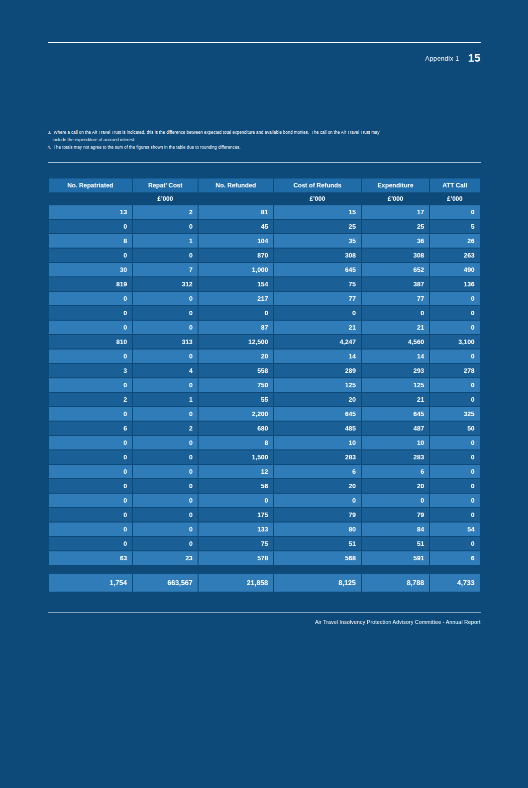Appendix 115
3. Where a call on the Air Travel Trust is indicated, this is the difference between expected total expenditure and available bond monies. The call on the Air Travel Trust may
include the expenditure of accrued interest.
4. The totals may not agree to the sum of the figures shown in the table due to rounding differences.
| No. Repatriated | Repat’ Cost | No. Refunded | Cost of Refunds | Expenditure | ATT Call |
| --- | --- | --- | --- | --- | --- |
| | £’000 | | £’000 | £’000 | £’000 |
| 13 | 2 | 81 | 15 | 17 | 0 |
| 0 | 0 | 45 | 25 | 25 | 5 |
| 8 | 1 | 104 | 35 | 36 | 26 |
| 0 | 0 | 870 | 308 | 308 | 263 |
| 30 | 7 | 1,000 | 645 | 652 | 490 |
| 819 | 312 | 154 | 75 | 387 | 136 |
| 0 | 0 | 217 | 77 | 77 | 0 |
| 0 | 0 | 0 | 0 | 0 | 0 |
| 0 | 0 | 87 | 21 | 21 | 0 |
| 810 | 313 | 12,500 | 4,247 | 4,560 | 3,100 |
| 0 | 0 | 20 | 14 | 14 | 0 |
| 3 | 4 | 558 | 289 | 293 | 278 |
| 0 | 0 | 750 | 125 | 125 | 0 |
| 2 | 1 | 55 | 20 | 21 | 0 |
| 0 | 0 | 2,200 | 645 | 645 | 325 |
| 6 | 2 | 680 | 485 | 487 | 50 |
| 0 | 0 | 8 | 10 | 10 | 0 |
| 0 | 0 | 1,500 | 283 | 283 | 0 |
| 0 | 0 | 12 | 6 | 6 | 0 |
| 0 | 0 | 56 | 20 | 20 | 0 |
| 0 | 0 | 0 | 0 | 0 | 0 |
| 0 | 0 | 175 | 79 | 79 | 0 |
| 0 | 0 | 133 | 80 | 84 | 54 |
| 0 | 0 | 75 | 51 | 51 | 0 |
| 63 | 23 | 578 | 568 | 591 | 6 |
| 1,754 | 663,567 | 21,858 | 8,125 | 8,788 | 4,733 |
Air Travel Insolvency Protection Advisory Committee - Annual Report